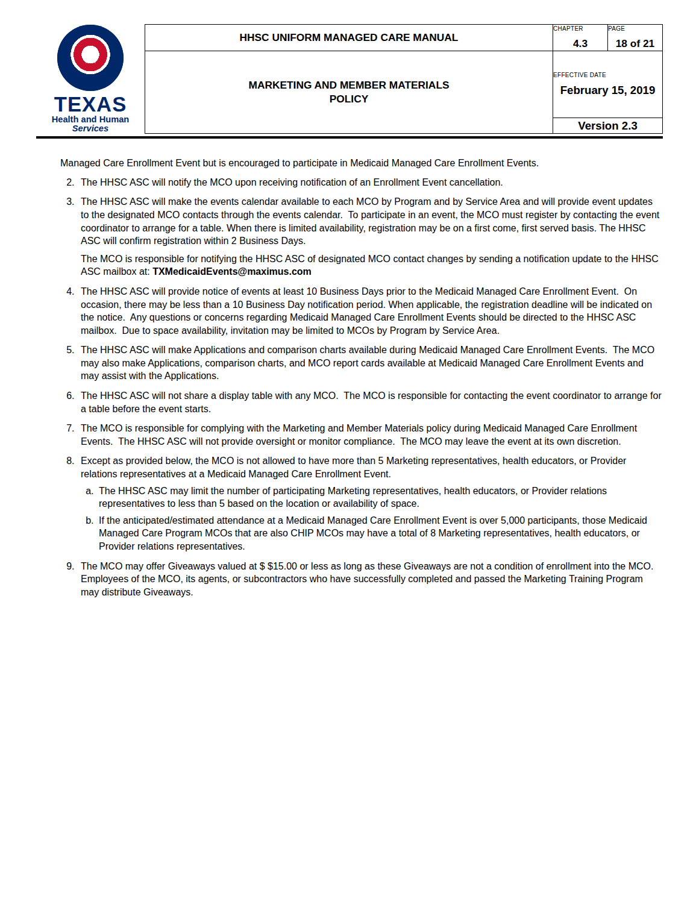| TEXAS Health and Human Services | HHSC UNIFORM MANAGED CARE MANUAL | CHAPTER 4.3 | PAGE 18 of 21 |
| MARKETING AND MEMBER MATERIALS POLICY | EFFECTIVE DATE February 15, 2019 |
| Version 2.3 |
Managed Care Enrollment Event but is encouraged to participate in Medicaid Managed Care Enrollment Events.
The HHSC ASC will notify the MCO upon receiving notification of an Enrollment Event cancellation.
The HHSC ASC will make the events calendar available to each MCO by Program and by Service Area and will provide event updates to the designated MCO contacts through the events calendar. To participate in an event, the MCO must register by contacting the event coordinator to arrange for a table. When there is limited availability, registration may be on a first come, first served basis. The HHSC ASC will confirm registration within 2 Business Days.
The MCO is responsible for notifying the HHSC ASC of designated MCO contact changes by sending a notification update to the HHSC ASC mailbox at: TXMedicaidEvents@maximus.com
The HHSC ASC will provide notice of events at least 10 Business Days prior to the Medicaid Managed Care Enrollment Event. On occasion, there may be less than a 10 Business Day notification period. When applicable, the registration deadline will be indicated on the notice. Any questions or concerns regarding Medicaid Managed Care Enrollment Events should be directed to the HHSC ASC mailbox. Due to space availability, invitation may be limited to MCOs by Program by Service Area.
The HHSC ASC will make Applications and comparison charts available during Medicaid Managed Care Enrollment Events. The MCO may also make Applications, comparison charts, and MCO report cards available at Medicaid Managed Care Enrollment Events and may assist with the Applications.
The HHSC ASC will not share a display table with any MCO. The MCO is responsible for contacting the event coordinator to arrange for a table before the event starts.
The MCO is responsible for complying with the Marketing and Member Materials policy during Medicaid Managed Care Enrollment Events. The HHSC ASC will not provide oversight or monitor compliance. The MCO may leave the event at its own discretion.
Except as provided below, the MCO is not allowed to have more than 5 Marketing representatives, health educators, or Provider relations representatives at a Medicaid Managed Care Enrollment Event.
The HHSC ASC may limit the number of participating Marketing representatives, health educators, or Provider relations representatives to less than 5 based on the location or availability of space.
If the anticipated/estimated attendance at a Medicaid Managed Care Enrollment Event is over 5,000 participants, those Medicaid Managed Care Program MCOs that are also CHIP MCOs may have a total of 8 Marketing representatives, health educators, or Provider relations representatives.
The MCO may offer Giveaways valued at $ $15.00 or less as long as these Giveaways are not a condition of enrollment into the MCO. Employees of the MCO, its agents, or subcontractors who have successfully completed and passed the Marketing Training Program may distribute Giveaways.